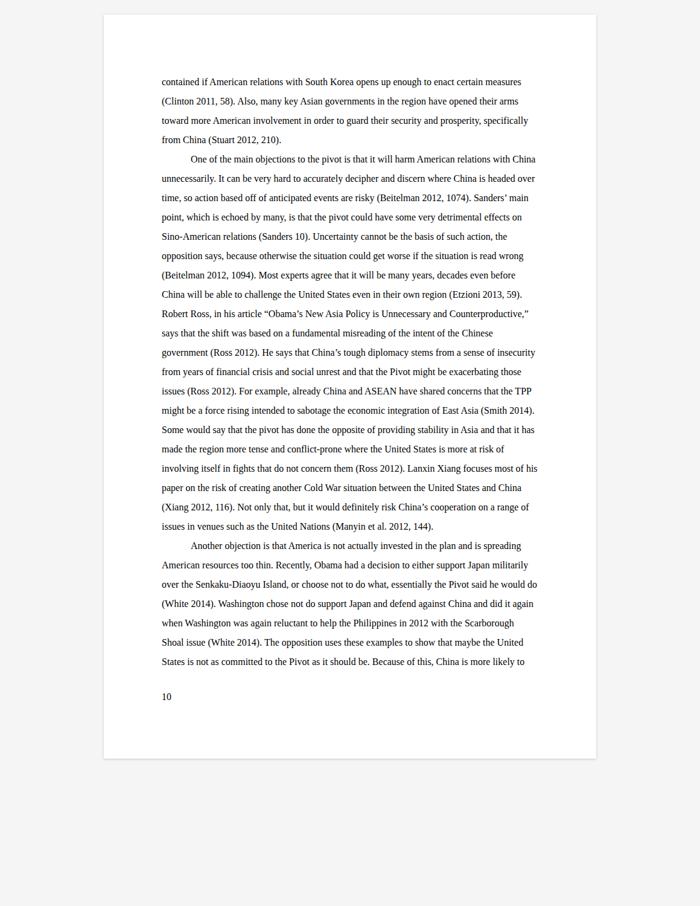contained if American relations with South Korea opens up enough to enact certain measures (Clinton 2011, 58). Also, many key Asian governments in the region have opened their arms toward more American involvement in order to guard their security and prosperity, specifically from China (Stuart 2012, 210).
One of the main objections to the pivot is that it will harm American relations with China unnecessarily. It can be very hard to accurately decipher and discern where China is headed over time, so action based off of anticipated events are risky (Beitelman 2012, 1074). Sanders’ main point, which is echoed by many, is that the pivot could have some very detrimental effects on Sino-American relations (Sanders 10). Uncertainty cannot be the basis of such action, the opposition says, because otherwise the situation could get worse if the situation is read wrong (Beitelman 2012, 1094). Most experts agree that it will be many years, decades even before China will be able to challenge the United States even in their own region (Etzioni 2013, 59). Robert Ross, in his article “Obama’s New Asia Policy is Unnecessary and Counterproductive,” says that the shift was based on a fundamental misreading of the intent of the Chinese government (Ross 2012). He says that China’s tough diplomacy stems from a sense of insecurity from years of financial crisis and social unrest and that the Pivot might be exacerbating those issues (Ross 2012). For example, already China and ASEAN have shared concerns that the TPP might be a force rising intended to sabotage the economic integration of East Asia (Smith 2014). Some would say that the pivot has done the opposite of providing stability in Asia and that it has made the region more tense and conflict-prone where the United States is more at risk of involving itself in fights that do not concern them (Ross 2012). Lanxin Xiang focuses most of his paper on the risk of creating another Cold War situation between the United States and China (Xiang 2012, 116). Not only that, but it would definitely risk China’s cooperation on a range of issues in venues such as the United Nations (Manyin et al. 2012, 144).
Another objection is that America is not actually invested in the plan and is spreading American resources too thin. Recently, Obama had a decision to either support Japan militarily over the Senkaku-Diaoyu Island, or choose not to do what, essentially the Pivot said he would do (White 2014). Washington chose not do support Japan and defend against China and did it again when Washington was again reluctant to help the Philippines in 2012 with the Scarborough Shoal issue (White 2014). The opposition uses these examples to show that maybe the United States is not as committed to the Pivot as it should be. Because of this, China is more likely to
10